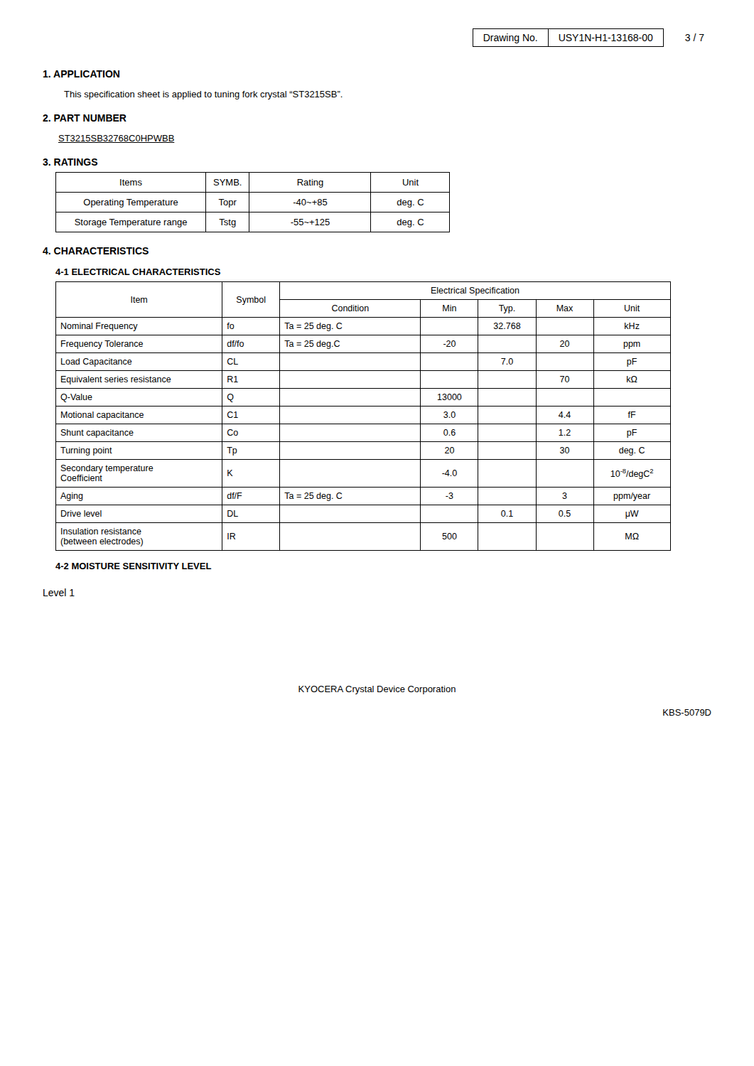| Drawing No. | USY1N-H1-13168-00 | 3 / 7 |
1. APPLICATION
This specification sheet is applied to tuning fork crystal “ST3215SB”.
2. PART NUMBER
ST3215SB32768C0HPWBB
3. RATINGS
| Items | SYMB. | Rating | Unit |
| --- | --- | --- | --- |
| Operating Temperature | Topr | -40~+85 | deg. C |
| Storage Temperature range | Tstg | -55~+125 | deg. C |
4. CHARACTERISTICS
4-1 ELECTRICAL CHARACTERISTICS
| Item | Symbol | Electrical Specification |
| --- | --- | --- |
| Condition | Min | Typ. | Max | Unit |
| Nominal Frequency | fo | Ta = 25 deg. C | | 32.768 | | kHz |
| Frequency Tolerance | df/fo | Ta = 25 deg.C | -20 | | 20 | ppm |
| Load Capacitance | CL | | | 7.0 | | pF |
| Equivalent series resistance | R1 | | | | 70 | kΩ |
| Q-Value | Q | | 13000 | | | |
| Motional capacitance | C1 | | 3.0 | | 4.4 | fF |
| Shunt capacitance | Co | | 0.6 | | 1.2 | pF |
| Turning point | Tp | | 20 | | 30 | deg. C |
| Secondary temperature Coefficient | K | | -4.0 | | | 10 -8 /degC 2 |
| Aging | df/F | Ta = 25 deg. C | -3 | | 3 | ppm/year |
| Drive level | DL | | | 0.1 | 0.5 | μW |
| Insulation resistance (between electrodes) | IR | | 500 | | | MΩ |
4-2 MOISTURE SENSITIVITY LEVEL
Level 1
KYOCERA Crystal Device Corporation
KBS-5079D